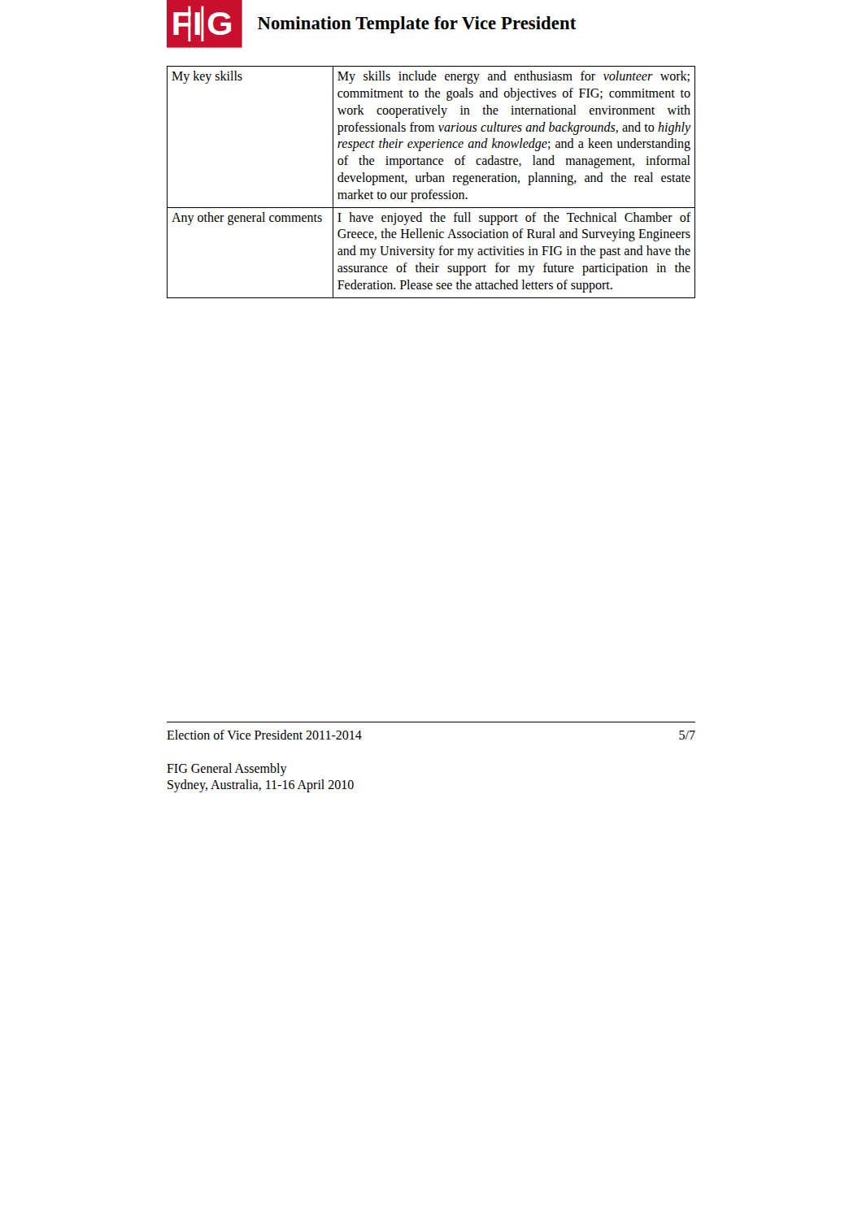F I G
Nomination Template for Vice President
| My key skills | My skills include energy and enthusiasm for volunteer work; commitment to the goals and objectives of FIG; commitment to work cooperatively in the international environment with professionals from various cultures and backgrounds , and to highly respect their experience and knowledge ; and a keen understanding of the importance of cadastre, land management, informal development, urban regeneration, planning, and the real estate market to our profession. |
| Any other general comments | I have enjoyed the full support of the Technical Chamber of Greece, the Hellenic Association of Rural and Surveying Engineers and my University for my activities in FIG in the past and have the assurance of their support for my future participation in the Federation. Please see the attached letters of support. |
Election of Vice President 2011-2014
5/7
FIG General Assembly
Sydney, Australia, 11-16 April 2010